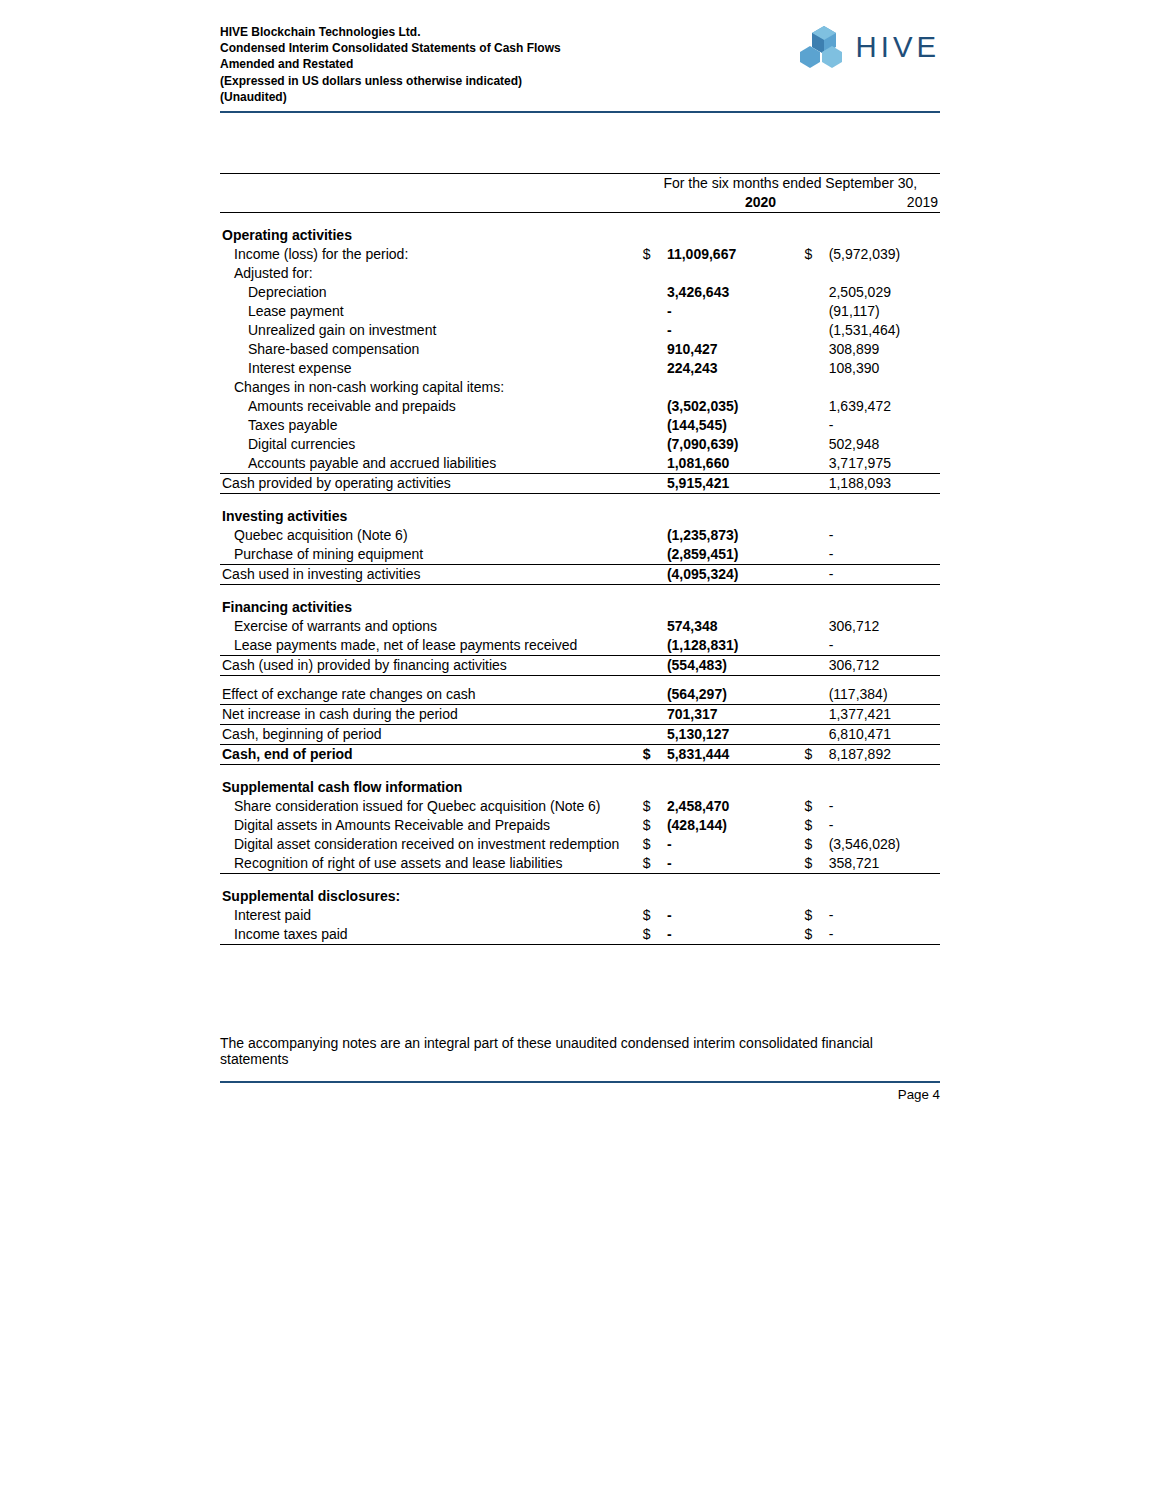HIVE Blockchain Technologies Ltd.
Condensed Interim Consolidated Statements of Cash Flows
Amended and Restated
(Expressed in US dollars unless otherwise indicated)
(Unaudited)
HIVE
| | For the six months ended September 30, |
| | 2020 | | 2019 |
| Operating activities | | | | | |
| Income (loss) for the period: | $ | 11,009,667 | | $ | (5,972,039) |
| Adjusted for: | | | | | |
| Depreciation | | 3,426,643 | | | 2,505,029 |
| Lease payment | | - | | | (91,117) |
| Unrealized gain on investment | | - | | | (1,531,464) |
| Share-based compensation | | 910,427 | | | 308,899 |
| Interest expense | | 224,243 | | | 108,390 |
| Changes in non-cash working capital items: | | | | | |
| Amounts receivable and prepaids | | (3,502,035) | | | 1,639,472 |
| Taxes payable | | (144,545) | | | - |
| Digital currencies | | (7,090,639) | | | 502,948 |
| Accounts payable and accrued liabilities | | 1,081,660 | | | 3,717,975 |
| Cash provided by operating activities | | 5,915,421 | | | 1,188,093 |
| Investing activities | | | | | |
| Quebec acquisition (Note 6) | | (1,235,873) | | | - |
| Purchase of mining equipment | | (2,859,451) | | | - |
| Cash used in investing activities | | (4,095,324) | | | - |
| Financing activities | | | | | |
| Exercise of warrants and options | | 574,348 | | | 306,712 |
| Lease payments made, net of lease payments received | | (1,128,831) | | | - |
| Cash (used in) provided by financing activities | | (554,483) | | | 306,712 |
| Effect of exchange rate changes on cash | | (564,297) | | | (117,384) |
| Net increase in cash during the period | | 701,317 | | | 1,377,421 |
| Cash, beginning of period | | 5,130,127 | | | 6,810,471 |
| Cash, end of period | $ | 5,831,444 | | $ | 8,187,892 |
| Supplemental cash flow information | | | | | |
| Share consideration issued for Quebec acquisition (Note 6) | $ | 2,458,470 | | $ | - |
| Digital assets in Amounts Receivable and Prepaids | $ | (428,144) | | $ | - |
| Digital asset consideration received on investment redemption | $ | - | | $ | (3,546,028) |
| Recognition of right of use assets and lease liabilities | $ | - | | $ | 358,721 |
| Supplemental disclosures: | | | | | |
| Interest paid | $ | - | | $ | - |
| Income taxes paid | $ | - | | $ | - |
The accompanying notes are an integral part of these unaudited condensed interim consolidated financial statements
Page 4